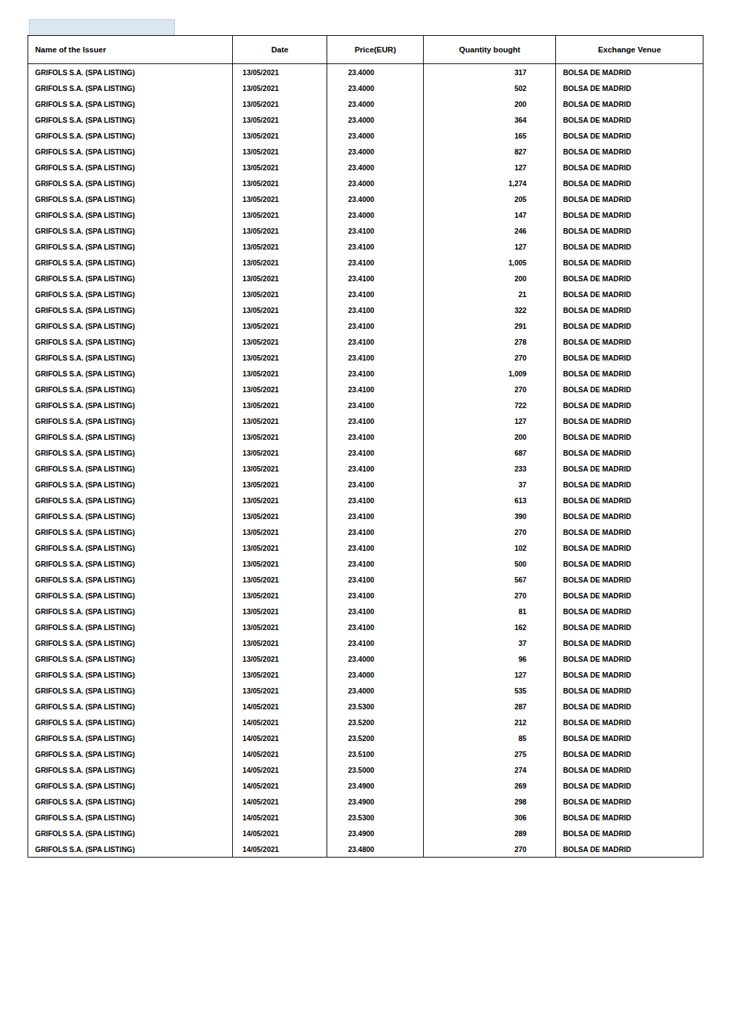| Name of the Issuer | Date | Price(EUR) | Quantity bought | Exchange Venue |
| --- | --- | --- | --- | --- |
| GRIFOLS S.A. (SPA LISTING) | 13/05/2021 | 23.4000 | 317 | BOLSA DE MADRID |
| GRIFOLS S.A. (SPA LISTING) | 13/05/2021 | 23.4000 | 502 | BOLSA DE MADRID |
| GRIFOLS S.A. (SPA LISTING) | 13/05/2021 | 23.4000 | 200 | BOLSA DE MADRID |
| GRIFOLS S.A. (SPA LISTING) | 13/05/2021 | 23.4000 | 364 | BOLSA DE MADRID |
| GRIFOLS S.A. (SPA LISTING) | 13/05/2021 | 23.4000 | 165 | BOLSA DE MADRID |
| GRIFOLS S.A. (SPA LISTING) | 13/05/2021 | 23.4000 | 827 | BOLSA DE MADRID |
| GRIFOLS S.A. (SPA LISTING) | 13/05/2021 | 23.4000 | 127 | BOLSA DE MADRID |
| GRIFOLS S.A. (SPA LISTING) | 13/05/2021 | 23.4000 | 1,274 | BOLSA DE MADRID |
| GRIFOLS S.A. (SPA LISTING) | 13/05/2021 | 23.4000 | 205 | BOLSA DE MADRID |
| GRIFOLS S.A. (SPA LISTING) | 13/05/2021 | 23.4000 | 147 | BOLSA DE MADRID |
| GRIFOLS S.A. (SPA LISTING) | 13/05/2021 | 23.4100 | 246 | BOLSA DE MADRID |
| GRIFOLS S.A. (SPA LISTING) | 13/05/2021 | 23.4100 | 127 | BOLSA DE MADRID |
| GRIFOLS S.A. (SPA LISTING) | 13/05/2021 | 23.4100 | 1,005 | BOLSA DE MADRID |
| GRIFOLS S.A. (SPA LISTING) | 13/05/2021 | 23.4100 | 200 | BOLSA DE MADRID |
| GRIFOLS S.A. (SPA LISTING) | 13/05/2021 | 23.4100 | 21 | BOLSA DE MADRID |
| GRIFOLS S.A. (SPA LISTING) | 13/05/2021 | 23.4100 | 322 | BOLSA DE MADRID |
| GRIFOLS S.A. (SPA LISTING) | 13/05/2021 | 23.4100 | 291 | BOLSA DE MADRID |
| GRIFOLS S.A. (SPA LISTING) | 13/05/2021 | 23.4100 | 278 | BOLSA DE MADRID |
| GRIFOLS S.A. (SPA LISTING) | 13/05/2021 | 23.4100 | 270 | BOLSA DE MADRID |
| GRIFOLS S.A. (SPA LISTING) | 13/05/2021 | 23.4100 | 1,009 | BOLSA DE MADRID |
| GRIFOLS S.A. (SPA LISTING) | 13/05/2021 | 23.4100 | 270 | BOLSA DE MADRID |
| GRIFOLS S.A. (SPA LISTING) | 13/05/2021 | 23.4100 | 722 | BOLSA DE MADRID |
| GRIFOLS S.A. (SPA LISTING) | 13/05/2021 | 23.4100 | 127 | BOLSA DE MADRID |
| GRIFOLS S.A. (SPA LISTING) | 13/05/2021 | 23.4100 | 200 | BOLSA DE MADRID |
| GRIFOLS S.A. (SPA LISTING) | 13/05/2021 | 23.4100 | 687 | BOLSA DE MADRID |
| GRIFOLS S.A. (SPA LISTING) | 13/05/2021 | 23.4100 | 233 | BOLSA DE MADRID |
| GRIFOLS S.A. (SPA LISTING) | 13/05/2021 | 23.4100 | 37 | BOLSA DE MADRID |
| GRIFOLS S.A. (SPA LISTING) | 13/05/2021 | 23.4100 | 613 | BOLSA DE MADRID |
| GRIFOLS S.A. (SPA LISTING) | 13/05/2021 | 23.4100 | 390 | BOLSA DE MADRID |
| GRIFOLS S.A. (SPA LISTING) | 13/05/2021 | 23.4100 | 270 | BOLSA DE MADRID |
| GRIFOLS S.A. (SPA LISTING) | 13/05/2021 | 23.4100 | 102 | BOLSA DE MADRID |
| GRIFOLS S.A. (SPA LISTING) | 13/05/2021 | 23.4100 | 500 | BOLSA DE MADRID |
| GRIFOLS S.A. (SPA LISTING) | 13/05/2021 | 23.4100 | 567 | BOLSA DE MADRID |
| GRIFOLS S.A. (SPA LISTING) | 13/05/2021 | 23.4100 | 270 | BOLSA DE MADRID |
| GRIFOLS S.A. (SPA LISTING) | 13/05/2021 | 23.4100 | 81 | BOLSA DE MADRID |
| GRIFOLS S.A. (SPA LISTING) | 13/05/2021 | 23.4100 | 162 | BOLSA DE MADRID |
| GRIFOLS S.A. (SPA LISTING) | 13/05/2021 | 23.4100 | 37 | BOLSA DE MADRID |
| GRIFOLS S.A. (SPA LISTING) | 13/05/2021 | 23.4000 | 96 | BOLSA DE MADRID |
| GRIFOLS S.A. (SPA LISTING) | 13/05/2021 | 23.4000 | 127 | BOLSA DE MADRID |
| GRIFOLS S.A. (SPA LISTING) | 13/05/2021 | 23.4000 | 535 | BOLSA DE MADRID |
| GRIFOLS S.A. (SPA LISTING) | 14/05/2021 | 23.5300 | 287 | BOLSA DE MADRID |
| GRIFOLS S.A. (SPA LISTING) | 14/05/2021 | 23.5200 | 212 | BOLSA DE MADRID |
| GRIFOLS S.A. (SPA LISTING) | 14/05/2021 | 23.5200 | 85 | BOLSA DE MADRID |
| GRIFOLS S.A. (SPA LISTING) | 14/05/2021 | 23.5100 | 275 | BOLSA DE MADRID |
| GRIFOLS S.A. (SPA LISTING) | 14/05/2021 | 23.5000 | 274 | BOLSA DE MADRID |
| GRIFOLS S.A. (SPA LISTING) | 14/05/2021 | 23.4900 | 269 | BOLSA DE MADRID |
| GRIFOLS S.A. (SPA LISTING) | 14/05/2021 | 23.4900 | 298 | BOLSA DE MADRID |
| GRIFOLS S.A. (SPA LISTING) | 14/05/2021 | 23.5300 | 306 | BOLSA DE MADRID |
| GRIFOLS S.A. (SPA LISTING) | 14/05/2021 | 23.4900 | 289 | BOLSA DE MADRID |
| GRIFOLS S.A. (SPA LISTING) | 14/05/2021 | 23.4800 | 270 | BOLSA DE MADRID |